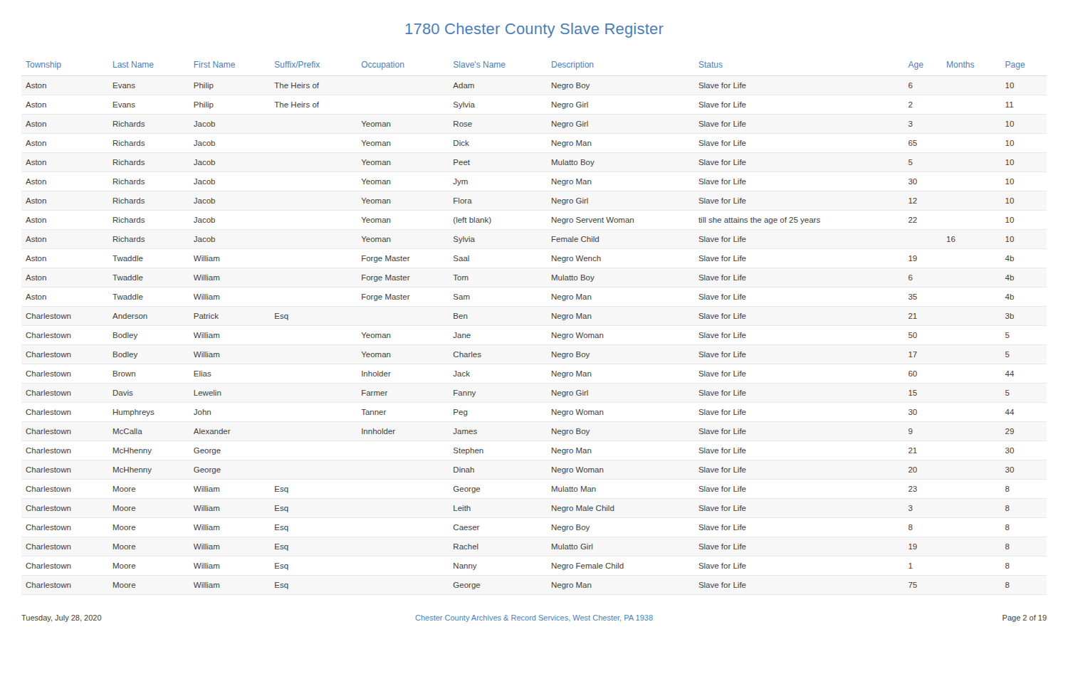1780 Chester County Slave Register
| Township | Last Name | First Name | Suffix/Prefix | Occupation | Slave's Name | Description | Status | Age | Months | Page |
| --- | --- | --- | --- | --- | --- | --- | --- | --- | --- | --- |
| Aston | Evans | Philip | The Heirs of | | Adam | Negro Boy | Slave for Life | 6 | | 10 |
| Aston | Evans | Philip | The Heirs of | | Sylvia | Negro Girl | Slave for Life | 2 | | 11 |
| Aston | Richards | Jacob | | Yeoman | Rose | Negro Girl | Slave for Life | 3 | | 10 |
| Aston | Richards | Jacob | | Yeoman | Dick | Negro Man | Slave for Life | 65 | | 10 |
| Aston | Richards | Jacob | | Yeoman | Peet | Mulatto Boy | Slave for Life | 5 | | 10 |
| Aston | Richards | Jacob | | Yeoman | Jym | Negro Man | Slave for Life | 30 | | 10 |
| Aston | Richards | Jacob | | Yeoman | Flora | Negro Girl | Slave for Life | 12 | | 10 |
| Aston | Richards | Jacob | | Yeoman | (left blank) | Negro Servent Woman | till she attains the age of 25 years | 22 | | 10 |
| Aston | Richards | Jacob | | Yeoman | Sylvia | Female Child | Slave for Life | | 16 | 10 |
| Aston | Twaddle | William | | Forge Master | Saal | Negro Wench | Slave for Life | 19 | | 4b |
| Aston | Twaddle | William | | Forge Master | Tom | Mulatto Boy | Slave for Life | 6 | | 4b |
| Aston | Twaddle | William | | Forge Master | Sam | Negro Man | Slave for Life | 35 | | 4b |
| Charlestown | Anderson | Patrick | Esq | | Ben | Negro Man | Slave for Life | 21 | | 3b |
| Charlestown | Bodley | William | | Yeoman | Jane | Negro Woman | Slave for Life | 50 | | 5 |
| Charlestown | Bodley | William | | Yeoman | Charles | Negro Boy | Slave for Life | 17 | | 5 |
| Charlestown | Brown | Elias | | Inholder | Jack | Negro Man | Slave for Life | 60 | | 44 |
| Charlestown | Davis | Lewelin | | Farmer | Fanny | Negro Girl | Slave for Life | 15 | | 5 |
| Charlestown | Humphreys | John | | Tanner | Peg | Negro Woman | Slave for Life | 30 | | 44 |
| Charlestown | McCalla | Alexander | | Innholder | James | Negro Boy | Slave for Life | 9 | | 29 |
| Charlestown | McHhenny | George | | | Stephen | Negro Man | Slave for Life | 21 | | 30 |
| Charlestown | McHhenny | George | | | Dinah | Negro Woman | Slave for Life | 20 | | 30 |
| Charlestown | Moore | William | Esq | | George | Mulatto Man | Slave for Life | 23 | | 8 |
| Charlestown | Moore | William | Esq | | Leith | Negro Male Child | Slave for Life | 3 | | 8 |
| Charlestown | Moore | William | Esq | | Caeser | Negro Boy | Slave for Life | 8 | | 8 |
| Charlestown | Moore | William | Esq | | Rachel | Mulatto Girl | Slave for Life | 19 | | 8 |
| Charlestown | Moore | William | Esq | | Nanny | Negro Female Child | Slave for Life | 1 | | 8 |
| Charlestown | Moore | William | Esq | | George | Negro Man | Slave for Life | 75 | | 8 |
Tuesday, July 28, 2020 Chester County Archives & Record Services, West Chester, PA 1938 Page 2 of 19